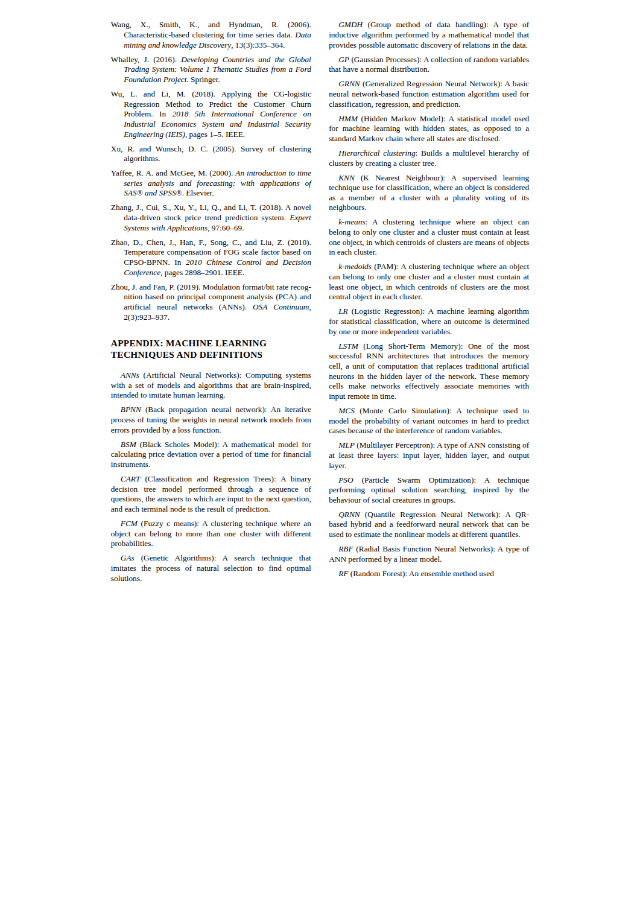Wang, X., Smith, K., and Hyndman, R. (2006). Characteristic-based clustering for time series data. Data mining and knowledge Discovery, 13(3):335–364.
Whalley, J. (2016). Developing Countries and the Global Trading System: Volume 1 Thematic Studies from a Ford Foundation Project. Springer.
Wu, L. and Li, M. (2018). Applying the CG-logistic Regression Method to Predict the Customer Churn Problem. In 2018 5th International Conference on Industrial Economics System and Industrial Security Engineering (IEIS), pages 1–5. IEEE.
Xu, R. and Wunsch, D. C. (2005). Survey of clustering algorithms.
Yaffee, R. A. and McGee, M. (2000). An introduction to time series analysis and forecasting: with applications of SAS® and SPSS®. Elsevier.
Zhang, J., Cui, S., Xu, Y., Li, Q., and Li, T. (2018). A novel data-driven stock price trend prediction system. Expert Systems with Applications, 97:60–69.
Zhao, D., Chen, J., Han, F., Song, C., and Liu, Z. (2010). Temperature compensation of FOG scale factor based on CPSO-BPNN. In 2010 Chinese Control and Decision Conference, pages 2898–2901. IEEE.
Zhou, J. and Fan, P. (2019). Modulation format/bit rate recognition based on principal component analysis (PCA) and artificial neural networks (ANNs). OSA Continuum, 2(3):923–937.
APPENDIX: MACHINE LEARNING TECHNIQUES AND DEFINITIONS
ANNs (Artificial Neural Networks): Computing systems with a set of models and algorithms that are brain-inspired, intended to imitate human learning.
BPNN (Back propagation neural network): An iterative process of tuning the weights in neural network models from errors provided by a loss function.
BSM (Black Scholes Model): A mathematical model for calculating price deviation over a period of time for financial instruments.
CART (Classification and Regression Trees): A binary decision tree model performed through a sequence of questions, the answers to which are input to the next question, and each terminal node is the result of prediction.
FCM (Fuzzy c means): A clustering technique where an object can belong to more than one cluster with different probabilities.
GAs (Genetic Algorithms): A search technique that imitates the process of natural selection to find optimal solutions.
GMDH (Group method of data handling): A type of inductive algorithm performed by a mathematical model that provides possible automatic discovery of relations in the data.
GP (Gaussian Processes): A collection of random variables that have a normal distribution.
GRNN (Generalized Regression Neural Network): A basic neural network-based function estimation algorithm used for classification, regression, and prediction.
HMM (Hidden Markov Model): A statistical model used for machine learning with hidden states, as opposed to a standard Markov chain where all states are disclosed.
Hierarchical clustering: Builds a multilevel hierarchy of clusters by creating a cluster tree.
KNN (K Nearest Neighbour): A supervised learning technique use for classification, where an object is considered as a member of a cluster with a plurality voting of its neighbours.
k-means: A clustering technique where an object can belong to only one cluster and a cluster must contain at least one object, in which centroids of clusters are means of objects in each cluster.
k-medoids (PAM): A clustering technique where an object can belong to only one cluster and a cluster must contain at least one object, in which centroids of clusters are the most central object in each cluster.
LR (Logistic Regression): A machine learning algorithm for statistical classification, where an outcome is determined by one or more independent variables.
LSTM (Long Short-Term Memory): One of the most successful RNN architectures that introduces the memory cell, a unit of computation that replaces traditional artificial neurons in the hidden layer of the network. These memory cells make networks effectively associate memories with input remote in time.
MCS (Monte Carlo Simulation): A technique used to model the probability of variant outcomes in hard to predict cases because of the interference of random variables.
MLP (Multilayer Perceptron): A type of ANN consisting of at least three layers: input layer, hidden layer, and output layer.
PSO (Particle Swarm Optimization): A technique performing optimal solution searching, inspired by the behaviour of social creatures in groups.
QRNN (Quantile Regression Neural Network): A QR-based hybrid and a feedforward neural network that can be used to estimate the nonlinear models at different quantiles.
RBF (Radial Basis Function Neural Networks): A type of ANN performed by a linear model.
RF (Random Forest): An ensemble method used